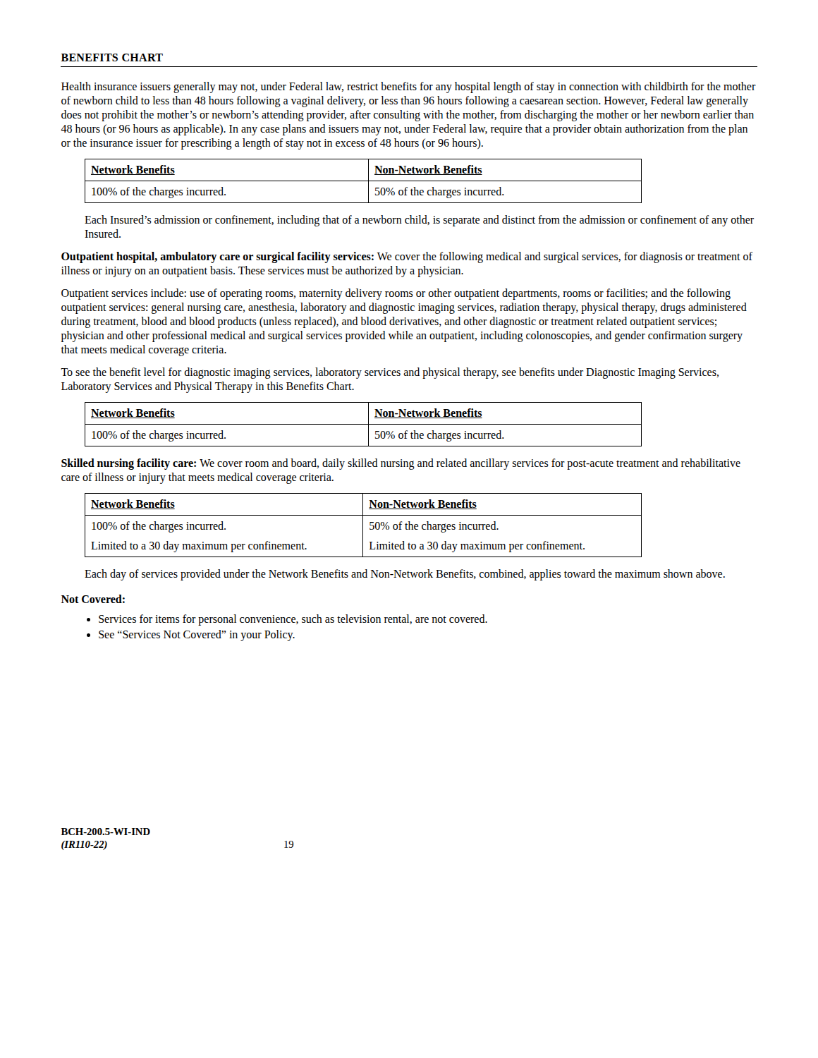BENEFITS CHART
Health insurance issuers generally may not, under Federal law, restrict benefits for any hospital length of stay in connection with childbirth for the mother of newborn child to less than 48 hours following a vaginal delivery, or less than 96 hours following a caesarean section. However, Federal law generally does not prohibit the mother’s or newborn’s attending provider, after consulting with the mother, from discharging the mother or her newborn earlier than 48 hours (or 96 hours as applicable). In any case plans and issuers may not, under Federal law, require that a provider obtain authorization from the plan or the insurance issuer for prescribing a length of stay not in excess of 48 hours (or 96 hours).
| Network Benefits | Non-Network Benefits |
| --- | --- |
| 100% of the charges incurred. | 50% of the charges incurred. |
Each Insured’s admission or confinement, including that of a newborn child, is separate and distinct from the admission or confinement of any other Insured.
Outpatient hospital, ambulatory care or surgical facility services: We cover the following medical and surgical services, for diagnosis or treatment of illness or injury on an outpatient basis. These services must be authorized by a physician.
Outpatient services include: use of operating rooms, maternity delivery rooms or other outpatient departments, rooms or facilities; and the following outpatient services: general nursing care, anesthesia, laboratory and diagnostic imaging services, radiation therapy, physical therapy, drugs administered during treatment, blood and blood products (unless replaced), and blood derivatives, and other diagnostic or treatment related outpatient services; physician and other professional medical and surgical services provided while an outpatient, including colonoscopies, and gender confirmation surgery that meets medical coverage criteria.
To see the benefit level for diagnostic imaging services, laboratory services and physical therapy, see benefits under Diagnostic Imaging Services, Laboratory Services and Physical Therapy in this Benefits Chart.
| Network Benefits | Non-Network Benefits |
| --- | --- |
| 100% of the charges incurred. | 50% of the charges incurred. |
Skilled nursing facility care: We cover room and board, daily skilled nursing and related ancillary services for post-acute treatment and rehabilitative care of illness or injury that meets medical coverage criteria.
| Network Benefits | Non-Network Benefits |
| --- | --- |
| 100% of the charges incurred. Limited to a 30 day maximum per confinement. | 50% of the charges incurred. Limited to a 30 day maximum per confinement. |
Each day of services provided under the Network Benefits and Non-Network Benefits, combined, applies toward the maximum shown above.
Not Covered:
Services for items for personal convenience, such as television rental, are not covered.
See “Services Not Covered” in your Policy.
BCH-200.5-WI-IND
(IR110-22) 19